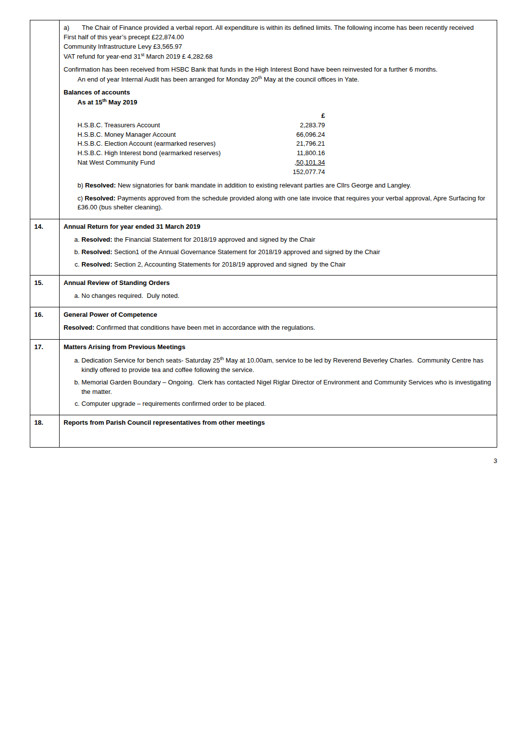| | a) The Chair of Finance provided a verbal report. All expenditure is within its defined limits. The following income has been recently received First half of this year’s precept £22,874.00 Community Infrastructure Levy £3,565.97 VAT refund for year-end 31 st March 2019 £ 4,282.68 Confirmation has been received from HSBC Bank that funds in the High Interest Bond have been reinvested for a further 6 months. An end of year Internal Audit has been arranged for Monday 20 th May at the council offices in Yate. Balances of accounts As at 15 th May 2019 / / £ / / H.S.B.C. Treasurers Account / 2,283.79 / / H.S.B.C. Money Manager Account / 66,096.24 / / H.S.B.C. Election Account (earmarked reserves) / 21,796.21 / / H.S.B.C. High Interest bond (earmarked reserves) / 11,800.16 / / Nat West Community Fund / ,50,101.34 / / / 152,077.74 / b) Resolved: New signatories for bank mandate in addition to existing relevant parties are Cllrs George and Langley. c) Resolved: Payments approved from the schedule provided along with one late invoice that requires your verbal approval, Apre Surfacing for £36.00 (bus shelter cleaning). |
| 14. | Annual Return for year ended 31 March 2019 Resolved: the Financial Statement for 2018/19 approved and signed by the Chair Resolved: Section1 of the Annual Governance Statement for 2018/19 approved and signed by the Chair Resolved: Section 2, Accounting Statements for 2018/19 approved and signed by the Chair |
| 15. | Annual Review of Standing Orders No changes required. Duly noted. |
| 16. | General Power of Competence Resolved: Confirmed that conditions have been met in accordance with the regulations. |
| 17. | Matters Arising from Previous Meetings Dedication Service for bench seats- Saturday 25 th May at 10.00am, service to be led by Reverend Beverley Charles. Community Centre has kindly offered to provide tea and coffee following the service. Memorial Garden Boundary – Ongoing. Clerk has contacted Nigel Riglar Director of Environment and Community Services who is investigating the matter. Computer upgrade – requirements confirmed order to be placed. |
| 18. | Reports from Parish Council representatives from other meetings |
3